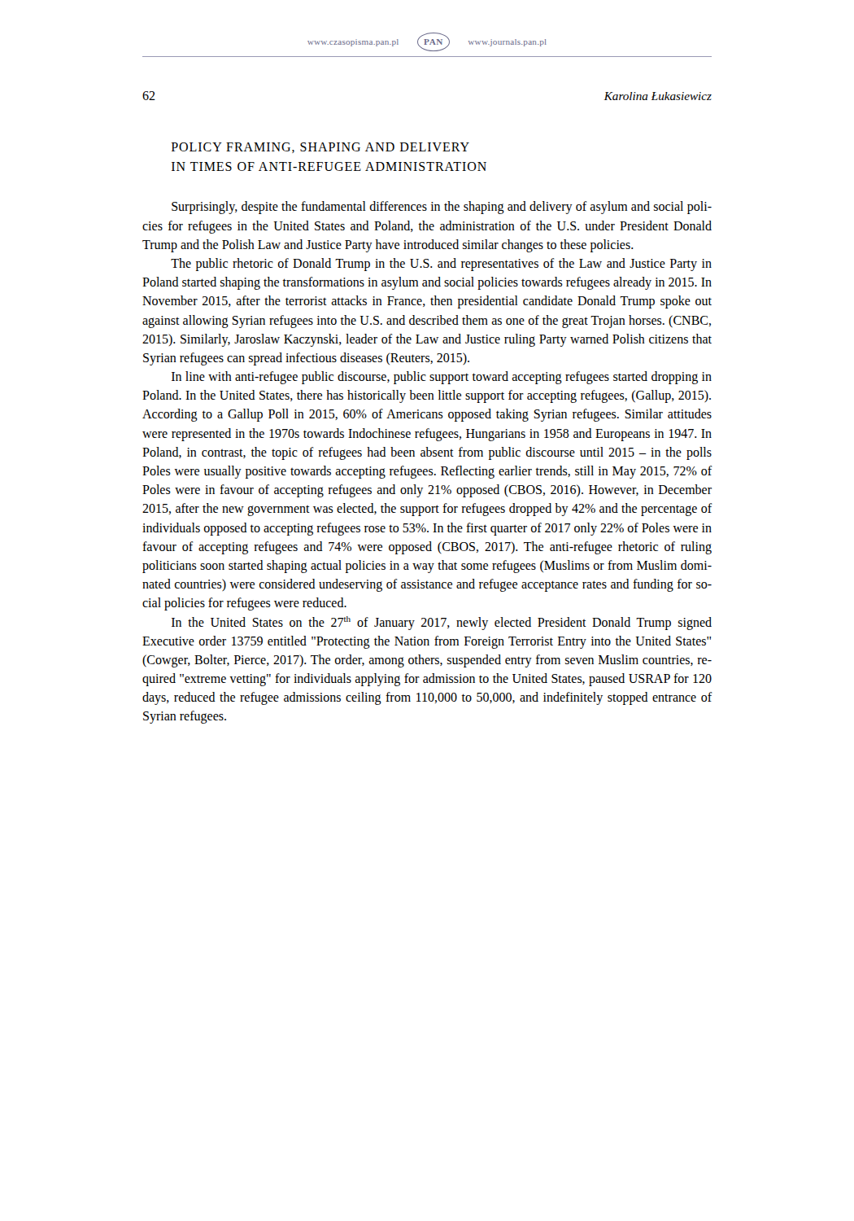www.czasopisma.pan.pl PAN www.journals.pan.pl
62 Karolina Łukasiewicz
Policy framing, shaping and delivery
in times of anti-refugee administration
Surprisingly, despite the fundamental differences in the shaping and delivery of asylum and social policies for refugees in the United States and Poland, the administration of the U.S. under President Donald Trump and the Polish Law and Justice Party have introduced similar changes to these policies.
The public rhetoric of Donald Trump in the U.S. and representatives of the Law and Justice Party in Poland started shaping the transformations in asylum and social policies towards refugees already in 2015. In November 2015, after the terrorist attacks in France, then presidential candidate Donald Trump spoke out against allowing Syrian refugees into the U.S. and described them as one of the great Trojan horses. (CNBC, 2015). Similarly, Jaroslaw Kaczynski, leader of the Law and Justice ruling Party warned Polish citizens that Syrian refugees can spread infectious diseases (Reuters, 2015).
In line with anti-refugee public discourse, public support toward accepting refugees started dropping in Poland. In the United States, there has historically been little support for accepting refugees, (Gallup, 2015). According to a Gallup Poll in 2015, 60% of Americans opposed taking Syrian refugees. Similar attitudes were represented in the 1970s towards Indochinese refugees, Hungarians in 1958 and Europeans in 1947. In Poland, in contrast, the topic of refugees had been absent from public discourse until 2015 – in the polls Poles were usually positive towards accepting refugees. Reflecting earlier trends, still in May 2015, 72% of Poles were in favour of accepting refugees and only 21% opposed (CBOS, 2016). However, in December 2015, after the new government was elected, the support for refugees dropped by 42% and the percentage of individuals opposed to accepting refugees rose to 53%. In the first quarter of 2017 only 22% of Poles were in favour of accepting refugees and 74% were opposed (CBOS, 2017). The anti-refugee rhetoric of ruling politicians soon started shaping actual policies in a way that some refugees (Muslims or from Muslim dominated countries) were considered undeserving of assistance and refugee acceptance rates and funding for social policies for refugees were reduced.
In the United States on the 27th of January 2017, newly elected President Donald Trump signed Executive order 13759 entitled "Protecting the Nation from Foreign Terrorist Entry into the United States" (Cowger, Bolter, Pierce, 2017). The order, among others, suspended entry from seven Muslim countries, required "extreme vetting" for individuals applying for admission to the United States, paused USRAP for 120 days, reduced the refugee admissions ceiling from 110,000 to 50,000, and indefinitely stopped entrance of Syrian refugees.